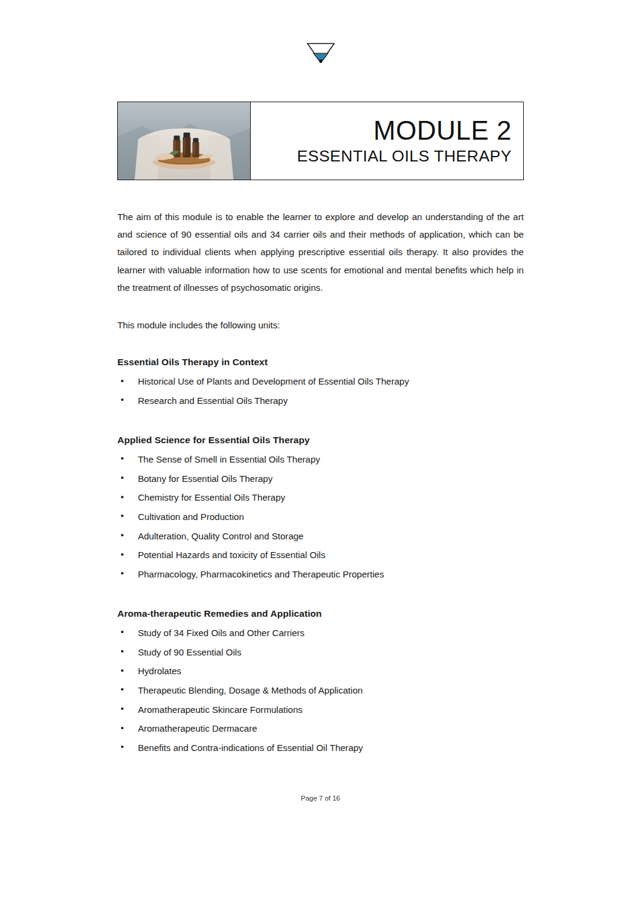MODULE 2
ESSENTIAL OILS THERAPY
The aim of this module is to enable the learner to explore and develop an understanding of the art and science of 90 essential oils and 34 carrier oils and their methods of application, which can be tailored to individual clients when applying prescriptive essential oils therapy. It also provides the learner with valuable information how to use scents for emotional and mental benefits which help in the treatment of illnesses of psychosomatic origins.
This module includes the following units:
Essential Oils Therapy in Context
Historical Use of Plants and Development of Essential Oils Therapy
Research and Essential Oils Therapy
Applied Science for Essential Oils Therapy
The Sense of Smell in Essential Oils Therapy
Botany for Essential Oils Therapy
Chemistry for Essential Oils Therapy
Cultivation and Production
Adulteration, Quality Control and Storage
Potential Hazards and toxicity of Essential Oils
Pharmacology, Pharmacokinetics and Therapeutic Properties
Aroma-therapeutic Remedies and Application
Study of 34 Fixed Oils and Other Carriers
Study of 90 Essential Oils
Hydrolates
Therapeutic Blending, Dosage & Methods of Application
Aromatherapeutic Skincare Formulations
Aromatherapeutic Dermacare
Benefits and Contra-indications of Essential Oil Therapy
Page 7 of 16